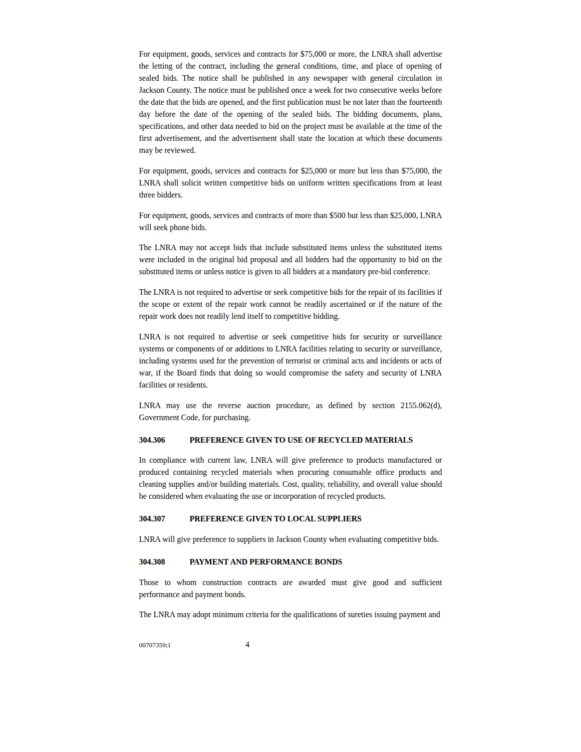For equipment, goods, services and contracts for $75,000 or more, the LNRA shall advertise the letting of the contract, including the general conditions, time, and place of opening of sealed bids. The notice shall be published in any newspaper with general circulation in Jackson County. The notice must be published once a week for two consecutive weeks before the date that the bids are opened, and the first publication must be not later than the fourteenth day before the date of the opening of the sealed bids. The bidding documents, plans, specifications, and other data needed to bid on the project must be available at the time of the first advertisement, and the advertisement shall state the location at which these documents may be reviewed.
For equipment, goods, services and contracts for $25,000 or more but less than $75,000, the LNRA shall solicit written competitive bids on uniform written specifications from at least three bidders.
For equipment, goods, services and contracts of more than $500 but less than $25,000, LNRA will seek phone bids.
The LNRA may not accept bids that include substituted items unless the substituted items were included in the original bid proposal and all bidders had the opportunity to bid on the substituted items or unless notice is given to all bidders at a mandatory pre-bid conference.
The LNRA is not required to advertise or seek competitive bids for the repair of its facilities if the scope or extent of the repair work cannot be readily ascertained or if the nature of the repair work does not readily lend itself to competitive bidding.
LNRA is not required to advertise or seek competitive bids for security or surveillance systems or components of or additions to LNRA facilities relating to security or surveillance, including systems used for the prevention of terrorist or criminal acts and incidents or acts of war, if the Board finds that doing so would compromise the safety and security of LNRA facilities or residents.
LNRA may use the reverse auction procedure, as defined by section 2155.062(d), Government Code, for purchasing.
304.306 PREFERENCE GIVEN TO USE OF RECYCLED MATERIALS
In compliance with current law, LNRA will give preference to products manufactured or produced containing recycled materials when procuring consumable office products and cleaning supplies and/or building materials. Cost, quality, reliability, and overall value should be considered when evaluating the use or incorporation of recycled products.
304.307 PREFERENCE GIVEN TO LOCAL SUPPLIERS
LNRA will give preference to suppliers in Jackson County when evaluating competitive bids.
304.308 PAYMENT AND PERFORMANCE BONDS
Those to whom construction contracts are awarded must give good and sufficient performance and payment bonds.
The LNRA may adopt minimum criteria for the qualifications of sureties issuing payment and
00707359;1 4